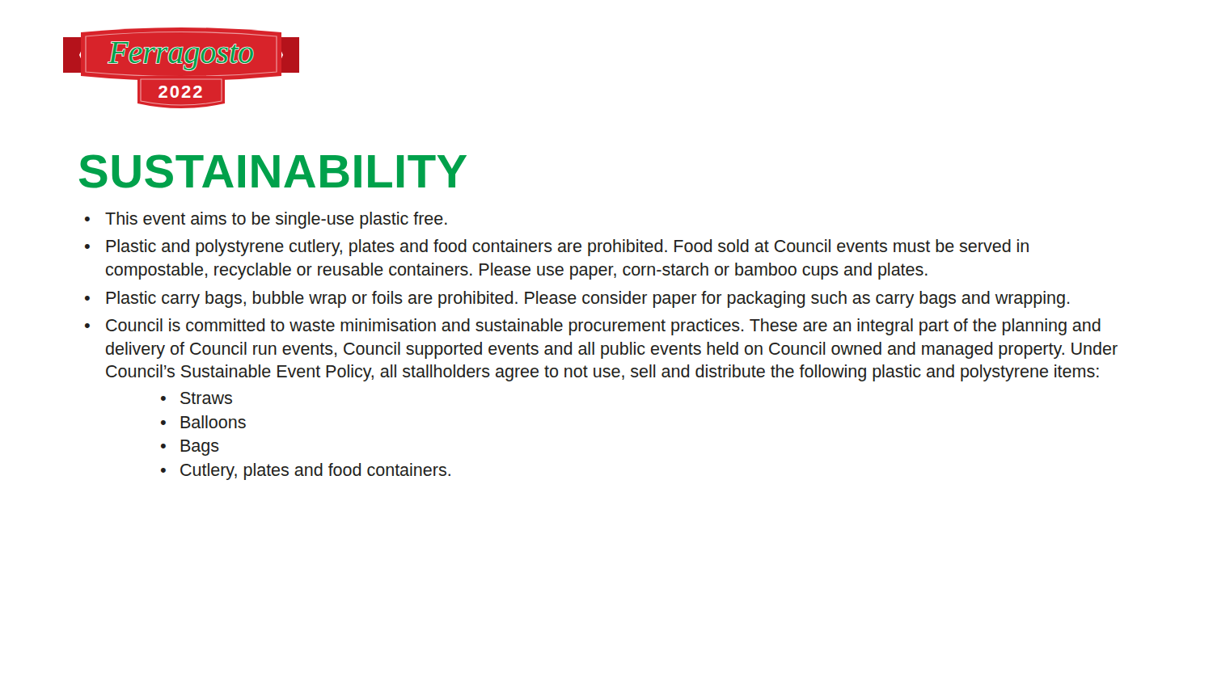Ferragosto 2022
SUSTAINABILITY
This event aims to be single-use plastic free.
Plastic and polystyrene cutlery, plates and food containers are prohibited. Food sold at Council events must be served in compostable, recyclable or reusable containers. Please use paper, corn-starch or bamboo cups and plates.
Plastic carry bags, bubble wrap or foils are prohibited. Please consider paper for packaging such as carry bags and wrapping.
Council is committed to waste minimisation and sustainable procurement practices. These are an integral part of the planning and delivery of Council run events, Council supported events and all public events held on Council owned and managed property. Under Council’s Sustainable Event Policy, all stallholders agree to not use, sell and distribute the following plastic and polystyrene items:
Straws
Balloons
Bags
Cutlery, plates and food containers.